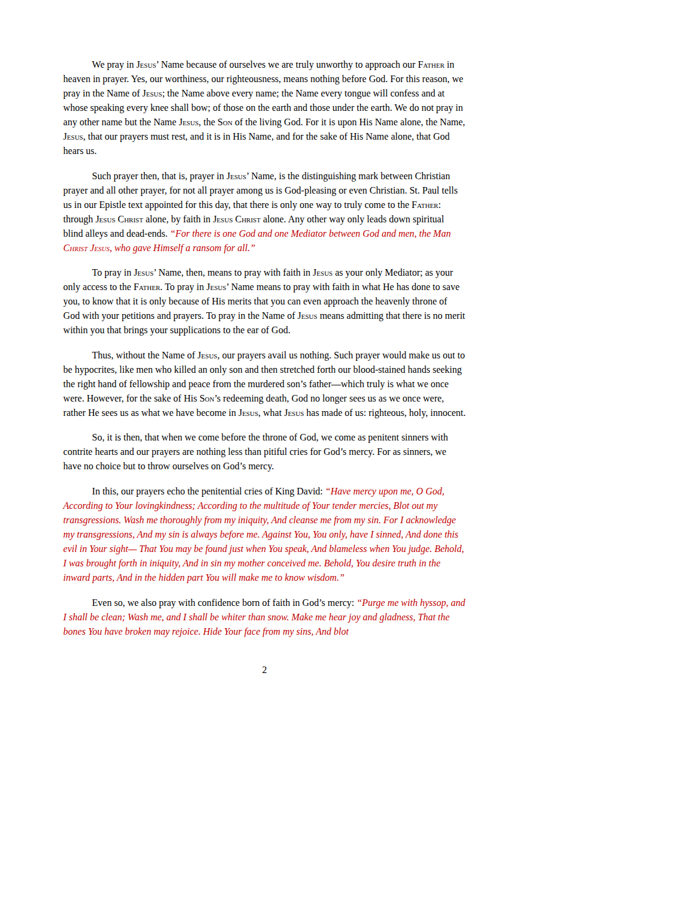We pray in Jesus’ Name because of ourselves we are truly unworthy to approach our Father in heaven in prayer. Yes, our worthiness, our righteousness, means nothing before God. For this reason, we pray in the Name of Jesus; the Name above every name; the Name every tongue will confess and at whose speaking every knee shall bow; of those on the earth and those under the earth. We do not pray in any other name but the Name Jesus, the Son of the living God. For it is upon His Name alone, the Name, Jesus, that our prayers must rest, and it is in His Name, and for the sake of His Name alone, that God hears us.
Such prayer then, that is, prayer in Jesus’ Name, is the distinguishing mark between Christian prayer and all other prayer, for not all prayer among us is God-pleasing or even Christian. St. Paul tells us in our Epistle text appointed for this day, that there is only one way to truly come to the Father: through Jesus Christ alone, by faith in Jesus Christ alone. Any other way only leads down spiritual blind alleys and dead-ends. “For there is one God and one Mediator between God and men, the Man Christ Jesus, who gave Himself a ransom for all.”
To pray in Jesus’ Name, then, means to pray with faith in Jesus as your only Mediator; as your only access to the Father. To pray in Jesus’ Name means to pray with faith in what He has done to save you, to know that it is only because of His merits that you can even approach the heavenly throne of God with your petitions and prayers. To pray in the Name of Jesus means admitting that there is no merit within you that brings your supplications to the ear of God.
Thus, without the Name of Jesus, our prayers avail us nothing. Such prayer would make us out to be hypocrites, like men who killed an only son and then stretched forth our blood-stained hands seeking the right hand of fellowship and peace from the murdered son’s father—which truly is what we once were. However, for the sake of His Son’s redeeming death, God no longer sees us as we once were, rather He sees us as what we have become in Jesus, what Jesus has made of us: righteous, holy, innocent.
So, it is then, that when we come before the throne of God, we come as penitent sinners with contrite hearts and our prayers are nothing less than pitiful cries for God’s mercy. For as sinners, we have no choice but to throw ourselves on God’s mercy.
In this, our prayers echo the penitential cries of King David: “Have mercy upon me, O God, According to Your lovingkindness; According to the multitude of Your tender mercies, Blot out my transgressions. Wash me thoroughly from my iniquity, And cleanse me from my sin. For I acknowledge my transgressions, And my sin is always before me. Against You, You only, have I sinned, And done this evil in Your sight— That You may be found just when You speak, And blameless when You judge. Behold, I was brought forth in iniquity, And in sin my mother conceived me. Behold, You desire truth in the inward parts, And in the hidden part You will make me to know wisdom.”
Even so, we also pray with confidence born of faith in God’s mercy: “Purge me with hyssop, and I shall be clean; Wash me, and I shall be whiter than snow. Make me hear joy and gladness, That the bones You have broken may rejoice. Hide Your face from my sins, And blot
2